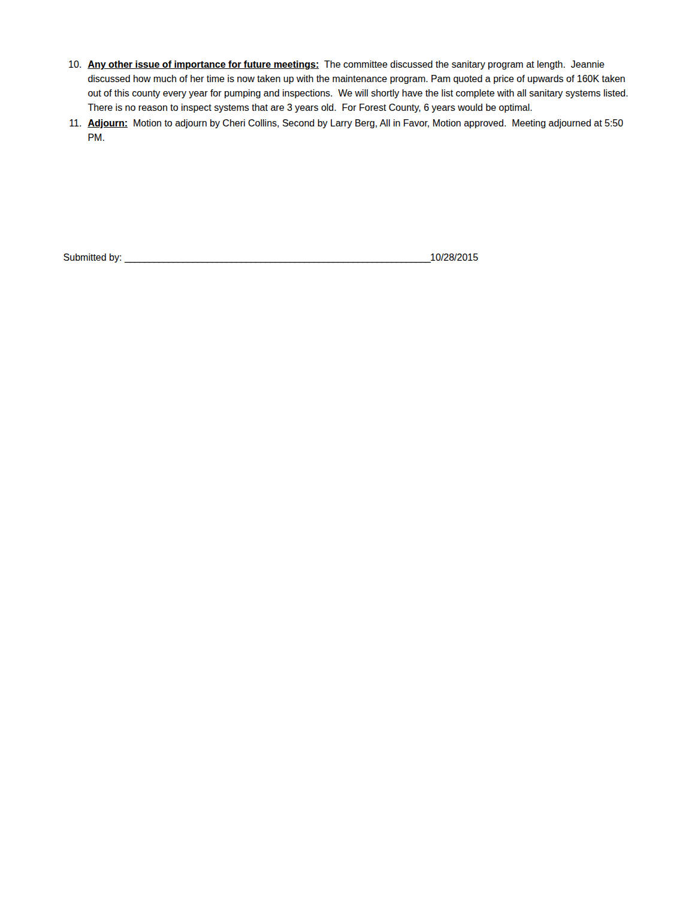Any other issue of importance for future meetings: The committee discussed the sanitary program at length. Jeannie discussed how much of her time is now taken up with the maintenance program. Pam quoted a price of upwards of 160K taken out of this county every year for pumping and inspections. We will shortly have the list complete with all sanitary systems listed. There is no reason to inspect systems that are 3 years old. For Forest County, 6 years would be optimal.
Adjourn: Motion to adjourn by Cheri Collins, Second by Larry Berg, All in Favor, Motion approved. Meeting adjourned at 5:50 PM.
Submitted by: _______________________________________________________________10/28/2015